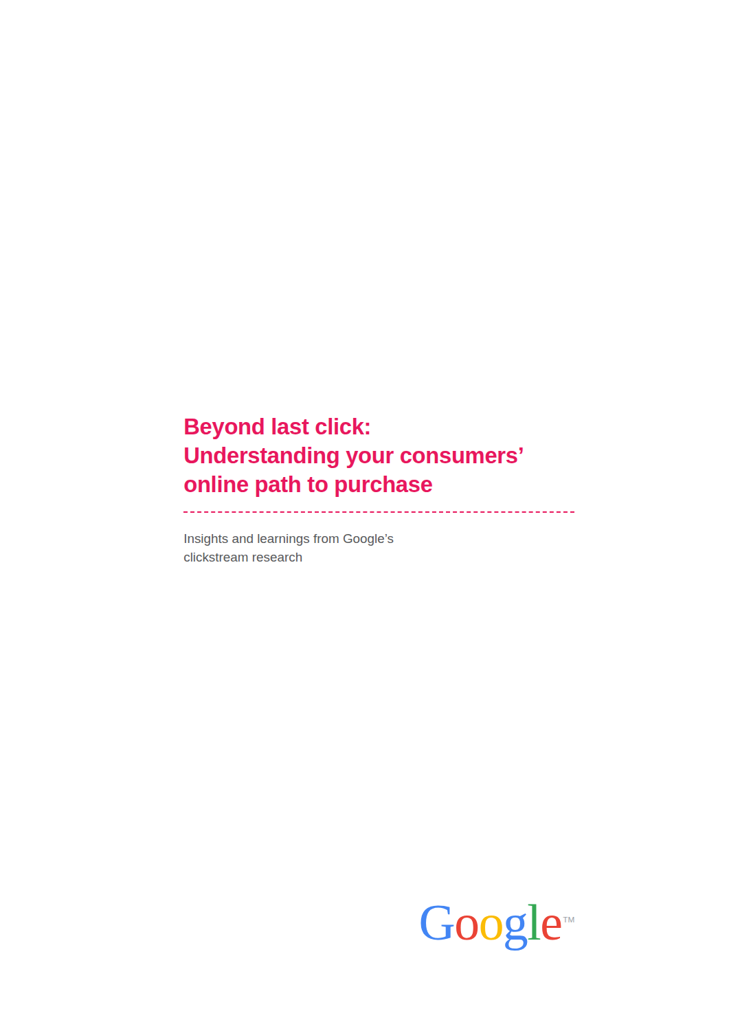Beyond last click:
Understanding your consumers’
online path to purchase
Insights and learnings from Google’s
clickstream research
GoogleTM